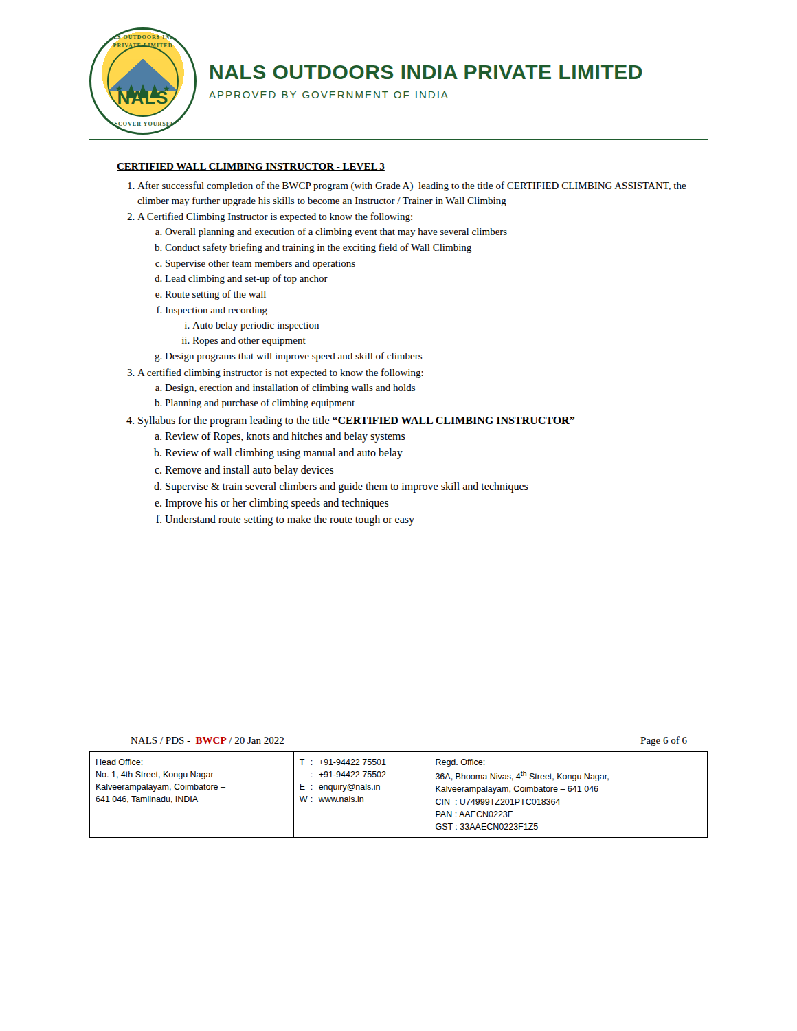NALS OUTDOORS INDIA PRIVATE LIMITED DISCOVER YOURSELF
NALS
★★
NALS OUTDOORS INDIA PRIVATE LIMITED
APPROVED BY GOVERNMENT OF INDIA
CERTIFIED WALL CLIMBING INSTRUCTOR - LEVEL 3
After successful completion of the BWCP program (with Grade A) leading to the title of CERTIFIED CLIMBING ASSISTANT, the climber may further upgrade his skills to become an Instructor / Trainer in Wall Climbing
A Certified Climbing Instructor is expected to know the following:
Overall planning and execution of a climbing event that may have several climbers
Conduct safety briefing and training in the exciting field of Wall Climbing
Supervise other team members and operations
Lead climbing and set-up of top anchor
Route setting of the wall
Inspection and recording
Auto belay periodic inspection
Ropes and other equipment
Design programs that will improve speed and skill of climbers
A certified climbing instructor is not expected to know the following:
Design, erection and installation of climbing walls and holds
Planning and purchase of climbing equipment
Syllabus for the program leading to the title “CERTIFIED WALL CLIMBING INSTRUCTOR”
Review of Ropes, knots and hitches and belay systems
Review of wall climbing using manual and auto belay
Remove and install auto belay devices
Supervise & train several climbers and guide them to improve skill and techniques
Improve his or her climbing speeds and techniques
Understand route setting to make the route tough or easy
NALS / PDS - BWCP / 20 Jan 2022
Page 6 of 6
| Head Office: No. 1, 4th Street, Kongu Nagar Kalveerampalayam, Coimbatore – 641 046, Tamilnadu, INDIA | T : +91-94422 75501 : +91-94422 75502 E : enquiry@nals.in W : www.nals.in | Regd. Office: 36A, Bhooma Nivas, 4 th Street, Kongu Nagar, Kalveerampalayam, Coimbatore – 641 046 CIN : U74999TZ201PTC018364 PAN : AAECN0223F GST : 33AAECN0223F1Z5 |